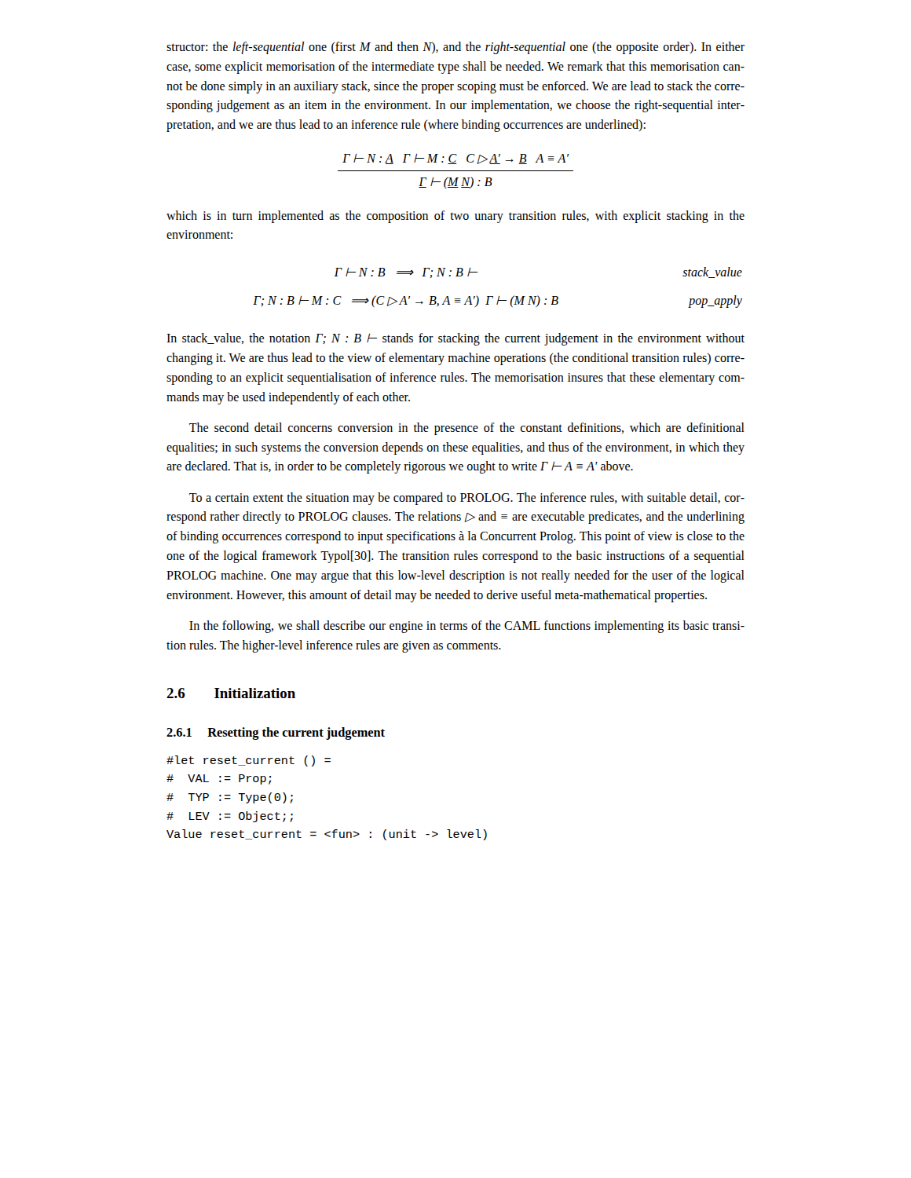structor: the left-sequential one (first M and then N), and the right-sequential one (the opposite order). In either case, some explicit memorisation of the intermediate type shall be needed. We remark that this memorisation cannot be done simply in an auxiliary stack, since the proper scoping must be enforced. We are lead to stack the corresponding judgement as an item in the environment. In our implementation, we choose the right-sequential interpretation, and we are thus lead to an inference rule (where binding occurrences are underlined):
Γ ⊢ N : A Γ ⊢ M : C C ▷ A′ → B A ≡ A′ Γ ⊢ (M N) : B
which is in turn implemented as the composition of two unary transition rules, with explicit stacking in the environment:
| Γ ⊢ N : B ⟹ Γ; N : B ⊢ | stack_value |
| Γ; N : B ⊢ M : C ⟹ (C ▷ A′ → B, A ≡ A′) Γ ⊢ (M N) : B | pop_apply |
In stack_value, the notation Γ; N : B ⊢ stands for stacking the current judgement in the environment without changing it. We are thus lead to the view of elementary machine operations (the conditional transition rules) corresponding to an explicit sequentialisation of inference rules. The memorisation insures that these elementary commands may be used independently of each other.
The second detail concerns conversion in the presence of the constant definitions, which are definitional equalities; in such systems the conversion depends on these equalities, and thus of the environment, in which they are declared. That is, in order to be completely rigorous we ought to write Γ ⊢ A ≡ A′ above.
To a certain extent the situation may be compared to PROLOG. The inference rules, with suitable detail, correspond rather directly to PROLOG clauses. The relations ▷ and ≡ are executable predicates, and the underlining of binding occurrences correspond to input specifications à la Concurrent Prolog. This point of view is close to the one of the logical framework Typol[30]. The transition rules correspond to the basic instructions of a sequential PROLOG machine. One may argue that this low-level description is not really needed for the user of the logical environment. However, this amount of detail may be needed to derive useful meta-mathematical properties.
In the following, we shall describe our engine in terms of the CAML functions implementing its basic transition rules. The higher-level inference rules are given as comments.
2.6 Initialization
2.6.1 Resetting the current judgement
#let reset_current () =
#  VAL := Prop;
#  TYP := Type(0);
#  LEV := Object;;
Value reset_current = <fun> : (unit -> level)